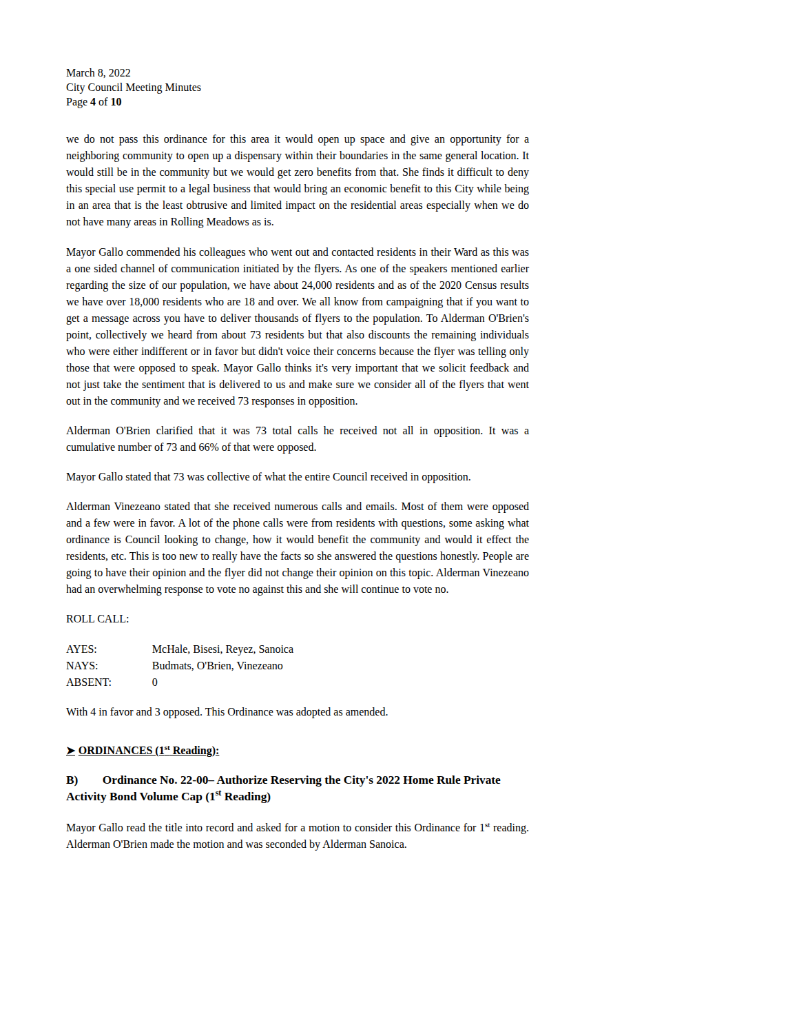March 8, 2022
City Council Meeting Minutes
Page 4 of 10
we do not pass this ordinance for this area it would open up space and give an opportunity for a neighboring community to open up a dispensary within their boundaries in the same general location. It would still be in the community but we would get zero benefits from that. She finds it difficult to deny this special use permit to a legal business that would bring an economic benefit to this City while being in an area that is the least obtrusive and limited impact on the residential areas especially when we do not have many areas in Rolling Meadows as is.
Mayor Gallo commended his colleagues who went out and contacted residents in their Ward as this was a one sided channel of communication initiated by the flyers. As one of the speakers mentioned earlier regarding the size of our population, we have about 24,000 residents and as of the 2020 Census results we have over 18,000 residents who are 18 and over. We all know from campaigning that if you want to get a message across you have to deliver thousands of flyers to the population. To Alderman O'Brien's point, collectively we heard from about 73 residents but that also discounts the remaining individuals who were either indifferent or in favor but didn't voice their concerns because the flyer was telling only those that were opposed to speak. Mayor Gallo thinks it's very important that we solicit feedback and not just take the sentiment that is delivered to us and make sure we consider all of the flyers that went out in the community and we received 73 responses in opposition.
Alderman O'Brien clarified that it was 73 total calls he received not all in opposition. It was a cumulative number of 73 and 66% of that were opposed.
Mayor Gallo stated that 73 was collective of what the entire Council received in opposition.
Alderman Vinezeano stated that she received numerous calls and emails. Most of them were opposed and a few were in favor. A lot of the phone calls were from residents with questions, some asking what ordinance is Council looking to change, how it would benefit the community and would it effect the residents, etc. This is too new to really have the facts so she answered the questions honestly. People are going to have their opinion and the flyer did not change their opinion on this topic. Alderman Vinezeano had an overwhelming response to vote no against this and she will continue to vote no.
ROLL CALL:
| AYES: | McHale, Bisesi, Reyez, Sanoica |
| NAYS: | Budmats, O'Brien, Vinezeano |
| ABSENT: | 0 |
With 4 in favor and 3 opposed. This Ordinance was adopted as amended.
➤ORDINANCES (1st Reading):
B) Ordinance No. 22-00– Authorize Reserving the City's 2022 Home Rule Private Activity Bond Volume Cap (1st Reading)
Mayor Gallo read the title into record and asked for a motion to consider this Ordinance for 1st reading. Alderman O'Brien made the motion and was seconded by Alderman Sanoica.